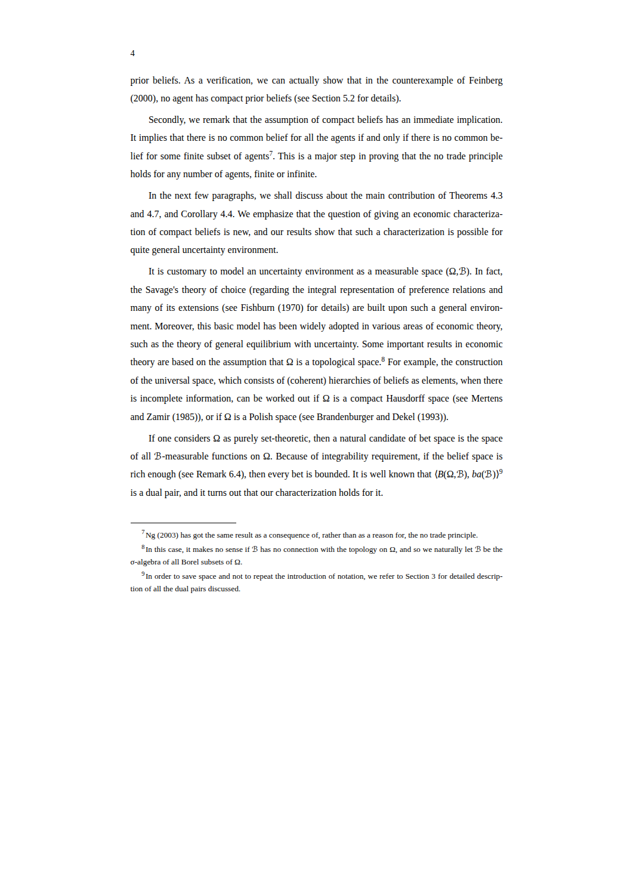4
prior beliefs. As a verification, we can actually show that in the counterexample of Feinberg (2000), no agent has compact prior beliefs (see Section 5.2 for details).
Secondly, we remark that the assumption of compact beliefs has an immediate implication. It implies that there is no common belief for all the agents if and only if there is no common belief for some finite subset of agents7. This is a major step in proving that the no trade principle holds for any number of agents, finite or infinite.
In the next few paragraphs, we shall discuss about the main contribution of Theorems 4.3 and 4.7, and Corollary 4.4. We emphasize that the question of giving an economic characterization of compact beliefs is new, and our results show that such a characterization is possible for quite general uncertainty environment.
It is customary to model an uncertainty environment as a measurable space (Ω,ℬ). In fact, the Savage's theory of choice (regarding the integral representation of preference relations and many of its extensions (see Fishburn (1970) for details) are built upon such a general environment. Moreover, this basic model has been widely adopted in various areas of economic theory, such as the theory of general equilibrium with uncertainty. Some important results in economic theory are based on the assumption that Ω is a topological space.8 For example, the construction of the universal space, which consists of (coherent) hierarchies of beliefs as elements, when there is incomplete information, can be worked out if Ω is a compact Hausdorff space (see Mertens and Zamir (1985)), or if Ω is a Polish space (see Brandenburger and Dekel (1993)).
If one considers Ω as purely set-theoretic, then a natural candidate of bet space is the space of all ℬ-measurable functions on Ω. Because of integrability requirement, if the belief space is rich enough (see Remark 6.4), then every bet is bounded. It is well known that ⟨B(Ω,ℬ), ba(ℬ)⟩9 is a dual pair, and it turns out that our characterization holds for it.
7 Ng (2003) has got the same result as a consequence of, rather than as a reason for, the no trade principle.
8 In this case, it makes no sense if ℬ has no connection with the topology on Ω, and so we naturally let ℬ be the σ-algebra of all Borel subsets of Ω.
9 In order to save space and not to repeat the introduction of notation, we refer to Section 3 for detailed description of all the dual pairs discussed.